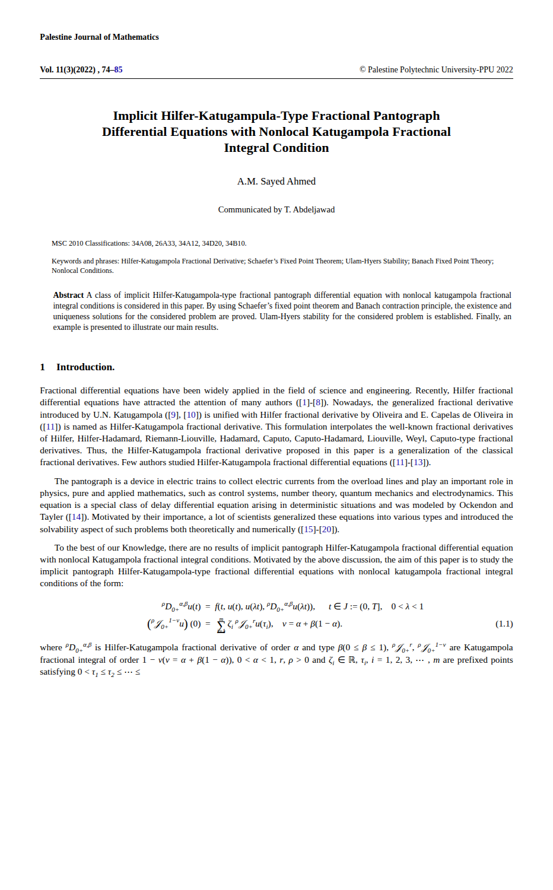Palestine Journal of Mathematics
Vol. 11(3)(2022) , 74–85 © Palestine Polytechnic University-PPU 2022
Implicit Hilfer-Katugampula-Type Fractional Pantograph
Differential Equations with Nonlocal Katugampola Fractional
Integral Condition
A.M. Sayed Ahmed
Communicated by T. Abdeljawad
MSC 2010 Classifications: 34A08, 26A33, 34A12, 34D20, 34B10.
Keywords and phrases: Hilfer-Katugampola Fractional Derivative; Schaefer’s Fixed Point Theorem; Ulam-Hyers Stability; Banach Fixed Point Theory; Nonlocal Conditions.
Abstract A class of implicit Hilfer-Katugampola-type fractional pantograph differential equation with nonlocal katugampola fractional integral conditions is considered in this paper. By using Schaefer’s fixed point theorem and Banach contraction principle, the existence and uniqueness solutions for the considered problem are proved. Ulam-Hyers stability for the considered problem is established. Finally, an example is presented to illustrate our main results.
1 Introduction.
Fractional differential equations have been widely applied in the field of science and engineering. Recently, Hilfer fractional differential equations have attracted the attention of many authors ([1]-[8]). Nowadays, the generalized fractional derivative introduced by U.N. Katugampola ([9], [10]) is unified with Hilfer fractional derivative by Oliveira and E. Capelas de Oliveira in ([11]) is named as Hilfer-Katugampola fractional derivative. This formulation interpolates the well-known fractional derivatives of Hilfer, Hilfer-Hadamard, Riemann-Liouville, Hadamard, Caputo, Caputo-Hadamard, Liouville, Weyl, Caputo-type fractional derivatives. Thus, the Hilfer-Katugampola fractional derivative proposed in this paper is a generalization of the classical fractional derivatives. Few authors studied Hilfer-Katugampola fractional differential equations ([11]-[13]).
The pantograph is a device in electric trains to collect electric currents from the overload lines and play an important role in physics, pure and applied mathematics, such as control systems, number theory, quantum mechanics and electrodynamics. This equation is a special class of delay differential equation arising in deterministic situations and was modeled by Ockendon and Tayler ([14]). Motivated by their importance, a lot of scientists generalized these equations into various types and introduced the solvability aspect of such problems both theoretically and numerically ([15]-[20]).
To the best of our Knowledge, there are no results of implicit pantograph Hilfer-Katugampola fractional differential equation with nonlocal Katugampola fractional integral conditions. Motivated by the above discussion, the aim of this paper is to study the implicit pantograph Hilfer-Katugampola-type fractional differential equations with nonlocal katugampola fractional integral conditions of the form:
| ρ D 0+ α,β u ( t ) | = | f ( t , u ( t ), u ( λt ), ρ D 0+ α,β u ( λt )), t ∈ J := (0, T ], 0 < λ < 1 | |
| ( ρ 𝒥 0+ 1−ν u ) (0) | = | ∑ m i=1 ζ i ρ 𝒥 0+ r u ( τ i ), ν = α + β (1 − α ). | (1.1) |
where ρD0+α,β is Hilfer-Katugampola fractional derivative of order α and type β(0 ≤ β ≤ 1), ρ𝒥0+r, ρ𝒥0+1−ν are Katugampola fractional integral of order 1 − ν(ν = α + β(1 − α)), 0 < α < 1, r, ρ > 0 and ζi ∈ ℝ, τi, i = 1, 2, 3, ⋯ , m are prefixed points satisfying 0 < τ1 ≤ τ2 ≤ ⋯ ≤